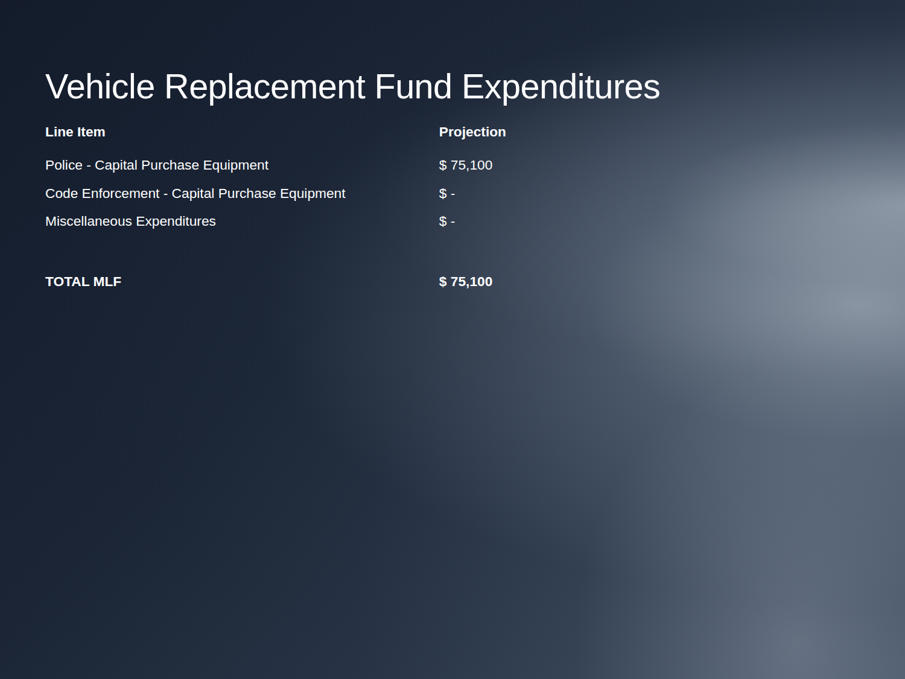Vehicle Replacement Fund Expenditures
| Line Item | Projection |
| --- | --- |
| Police - Capital Purchase Equipment | $ 75,100 |
| Code Enforcement - Capital Purchase Equipment | $ - |
| Miscellaneous Expenditures | $ - |
| TOTAL MLF | $ 75,100 |